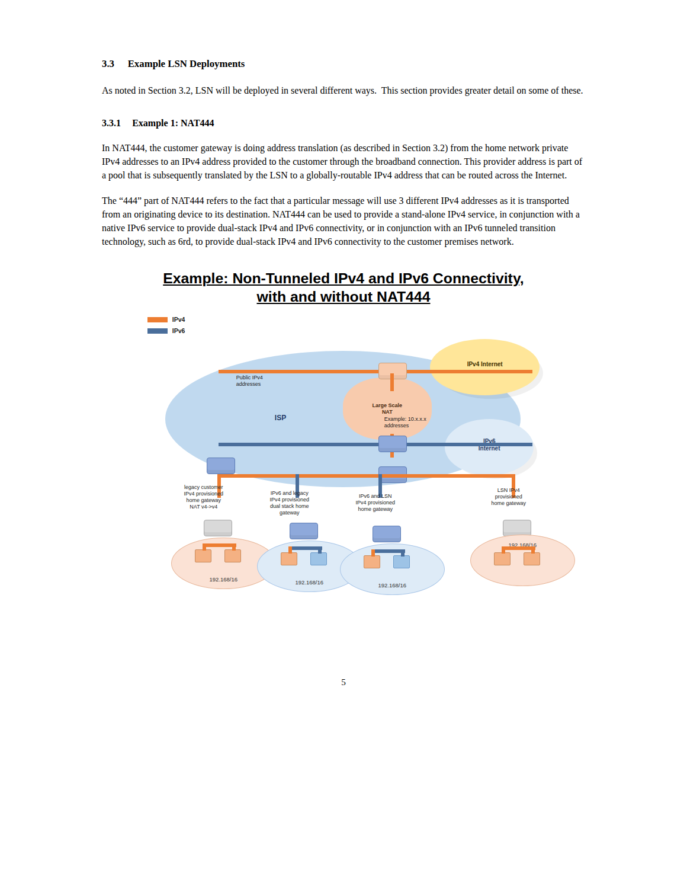3.3 Example LSN Deployments
As noted in Section 3.2, LSN will be deployed in several different ways. This section provides greater detail on some of these.
3.3.1 Example 1: NAT444
In NAT444, the customer gateway is doing address translation (as described in Section 3.2) from the home network private IPv4 addresses to an IPv4 address provided to the customer through the broadband connection. This provider address is part of a pool that is subsequently translated by the LSN to a globally-routable IPv4 address that can be routed across the Internet.
The “444” part of NAT444 refers to the fact that a particular message will use 3 different IPv4 addresses as it is transported from an originating device to its destination. NAT444 can be used to provide a stand-alone IPv4 service, in conjunction with a native IPv6 service to provide dual-stack IPv4 and IPv6 connectivity, or in conjunction with an IPv6 tunneled transition technology, such as 6rd, to provide dual-stack IPv4 and IPv6 connectivity to the customer premises network.
Example: Non-Tunneled IPv4 and IPv6 Connectivity, with and without NAT444
IPv4
IPv6
ISP
IPv4 Internet
IPv6
Internet
Large Scale
NAT
Public IPv4
addresses
Example: 10.x.x.x
addresses
legacy customer
IPv4 provisioned
home gateway
NAT v4->v4
IPv6 and legacy
IPv4 provisioned
dual stack home
gateway
IPv6 and LSN
IPv4 provisioned
home gateway
LSN IPv4
provisioned
home gateway
192.168/16
192.168/16
192.168/16
192.168/16
5